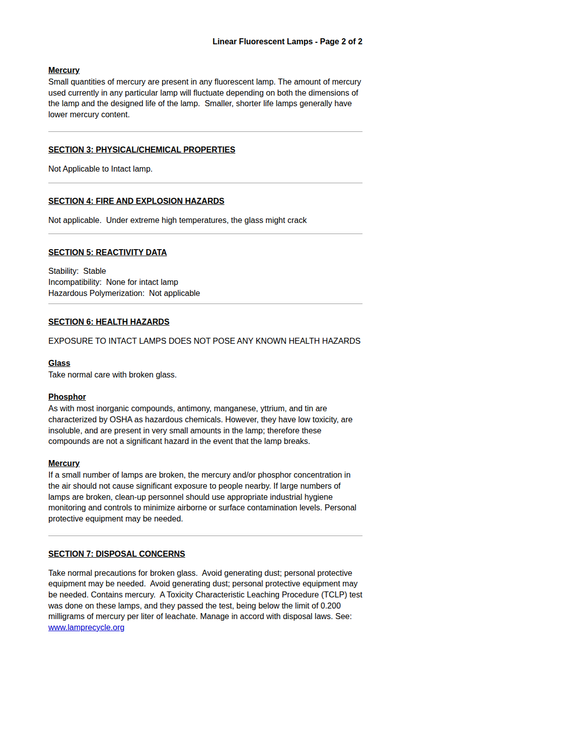Linear Fluorescent Lamps - Page 2 of 2
Mercury
Small quantities of mercury are present in any fluorescent lamp. The amount of mercury used currently in any particular lamp will fluctuate depending on both the dimensions of the lamp and the designed life of the lamp. Smaller, shorter life lamps generally have lower mercury content.
SECTION 3: PHYSICAL/CHEMICAL PROPERTIES
Not Applicable to Intact lamp.
SECTION 4: FIRE AND EXPLOSION HAZARDS
Not applicable. Under extreme high temperatures, the glass might crack
SECTION 5: REACTIVITY DATA
Stability: Stable Incompatibility: None for intact lamp Hazardous Polymerization: Not applicable
SECTION 6: HEALTH HAZARDS
EXPOSURE TO INTACT LAMPS DOES NOT POSE ANY KNOWN HEALTH HAZARDS
Glass
Take normal care with broken glass.
Phosphor
As with most inorganic compounds, antimony, manganese, yttrium, and tin are characterized by OSHA as hazardous chemicals. However, they have low toxicity, are insoluble, and are present in very small amounts in the lamp; therefore these compounds are not a significant hazard in the event that the lamp breaks.
Mercury
If a small number of lamps are broken, the mercury and/or phosphor concentration in the air should not cause significant exposure to people nearby. If large numbers of lamps are broken, clean-up personnel should use appropriate industrial hygiene monitoring and controls to minimize airborne or surface contamination levels. Personal protective equipment may be needed.
SECTION 7: DISPOSAL CONCERNS
Take normal precautions for broken glass. Avoid generating dust; personal protective equipment may be needed. Avoid generating dust; personal protective equipment may be needed. Contains mercury. A Toxicity Characteristic Leaching Procedure (TCLP) test was done on these lamps, and they passed the test, being below the limit of 0.200 milligrams of mercury per liter of leachate. Manage in accord with disposal laws. See: www.lamprecycle.org